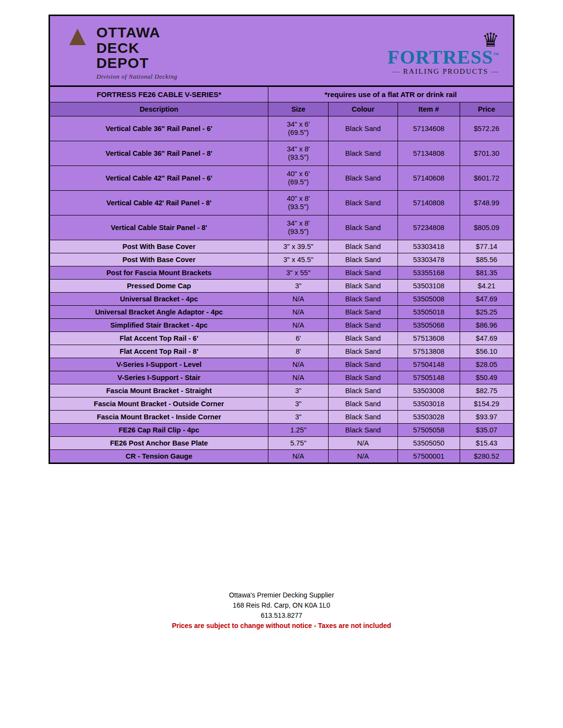▲
OTTAWA
DECK
DEPOT
Division of National Decking
♛
FORTRESS™
— RAILING PRODUCTS —
| FORTRESS FE26 CABLE V-SERIES* | *requires use of a flat ATR or drink rail |
| --- | --- |
| Description | Size | Colour | Item # | Price |
| Vertical Cable 36" Rail Panel - 6' | 34" x 6' (69.5") | Black Sand | 57134608 | $572.26 |
| Vertical Cable 36" Rail Panel - 8' | 34" x 8' (93.5") | Black Sand | 57134808 | $701.30 |
| Vertical Cable 42" Rail Panel - 6' | 40" x 6' (69.5") | Black Sand | 57140608 | $601.72 |
| Vertical Cable 42' Rail Panel - 8' | 40" x 8' (93.5") | Black Sand | 57140808 | $748.99 |
| Vertical Cable Stair Panel - 8' | 34" x 8' (93.5") | Black Sand | 57234808 | $805.09 |
| Post With Base Cover | 3" x 39.5" | Black Sand | 53303418 | $77.14 |
| Post With Base Cover | 3" x 45.5" | Black Sand | 53303478 | $85.56 |
| Post for Fascia Mount Brackets | 3" x 55" | Black Sand | 53355168 | $81.35 |
| Pressed Dome Cap | 3" | Black Sand | 53503108 | $4.21 |
| Universal Bracket - 4pc | N/A | Black Sand | 53505008 | $47.69 |
| Universal Bracket Angle Adaptor - 4pc | N/A | Black Sand | 53505018 | $25.25 |
| Simplified Stair Bracket - 4pc | N/A | Black Sand | 53505068 | $86.96 |
| Flat Accent Top Rail - 6' | 6' | Black Sand | 57513608 | $47.69 |
| Flat Accent Top Rail - 8' | 8' | Black Sand | 57513808 | $56.10 |
| V-Series I-Support - Level | N/A | Black Sand | 57504148 | $28.05 |
| V-Series I-Support - Stair | N/A | Black Sand | 57505148 | $50.49 |
| Fascia Mount Bracket - Straight | 3" | Black Sand | 53503008 | $82.75 |
| Fascia Mount Bracket - Outside Corner | 3" | Black Sand | 53503018 | $154.29 |
| Fascia Mount Bracket - Inside Corner | 3" | Black Sand | 53503028 | $93.97 |
| FE26 Cap Rail Clip - 4pc | 1.25" | Black Sand | 57505058 | $35.07 |
| FE26 Post Anchor Base Plate | 5.75" | N/A | 53505050 | $15.43 |
| CR - Tension Gauge | N/A | N/A | 57500001 | $280.52 |
Ottawa's Premier Decking Supplier
168 Reis Rd. Carp, ON K0A 1L0
613.513.8277
Prices are subject to change without notice - Taxes are not included